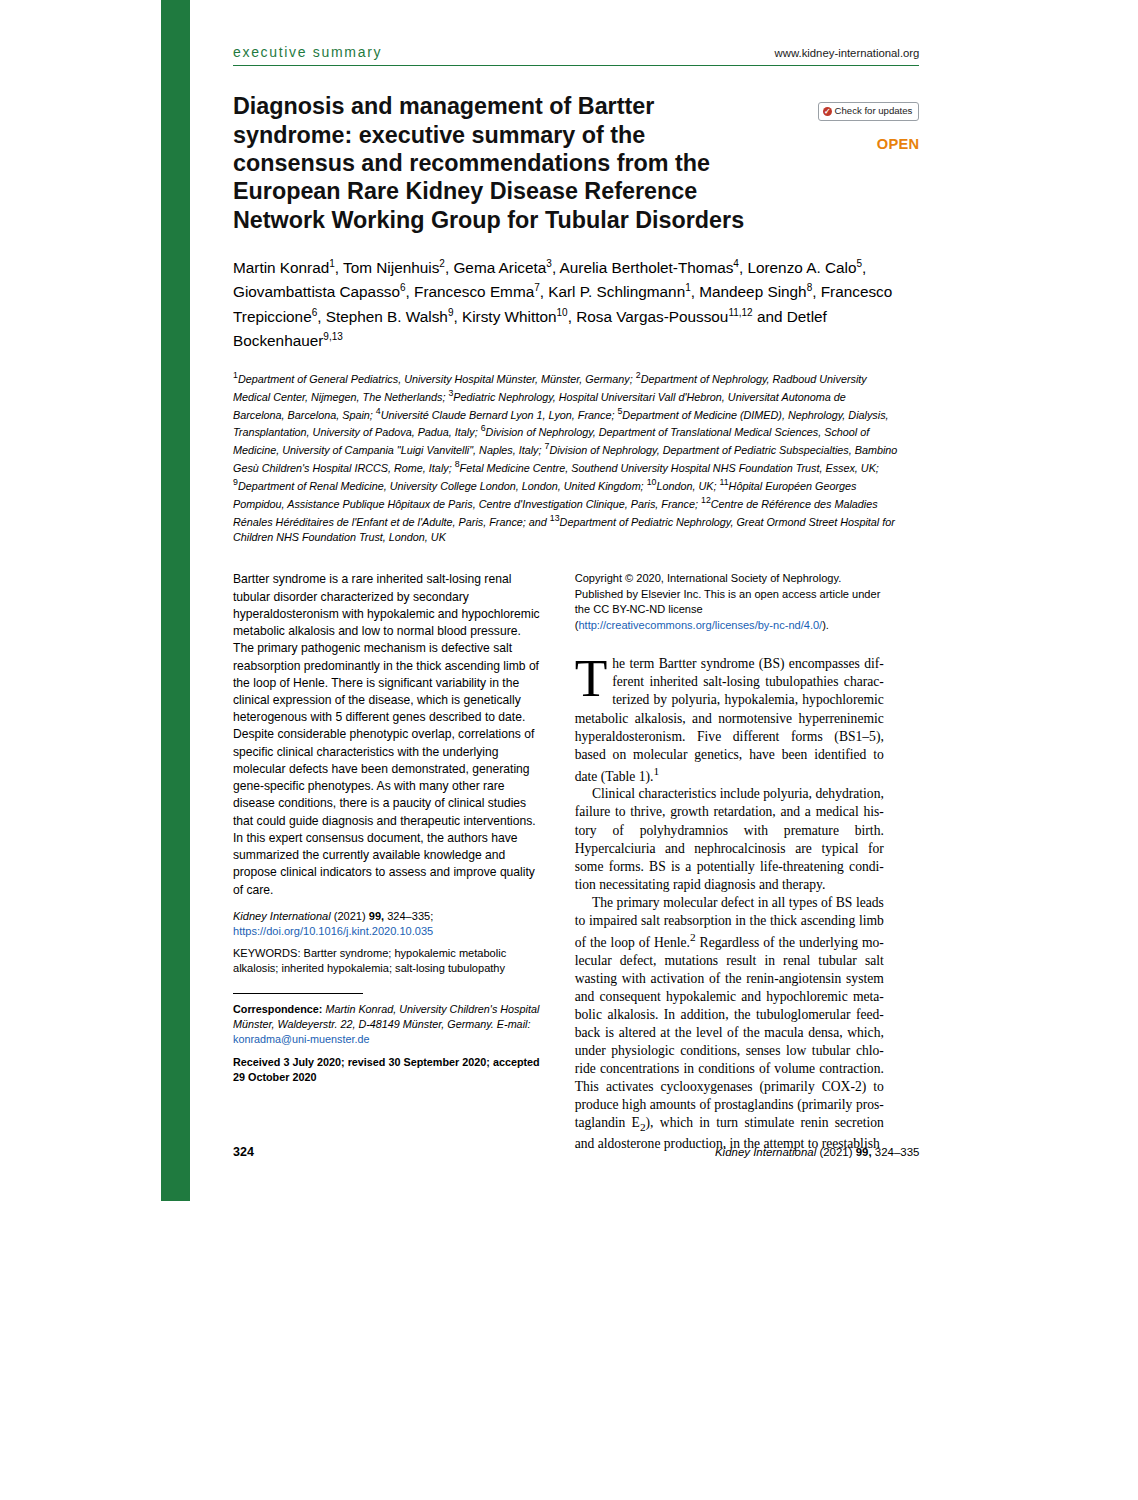executive summary
www.kidney-international.org
✓Check for updates
OPEN
Diagnosis and management of Bartter syndrome: executive summary of the consensus and recommendations from the European Rare Kidney Disease Reference Network Working Group for Tubular Disorders
Martin Konrad1, Tom Nijenhuis2, Gema Ariceta3, Aurelia Bertholet-Thomas4, Lorenzo A. Calo5, Giovambattista Capasso6, Francesco Emma7, Karl P. Schlingmann1, Mandeep Singh8, Francesco Trepiccione6, Stephen B. Walsh9, Kirsty Whitton10, Rosa Vargas-Poussou11,12 and Detlef Bockenhauer9,13
1Department of General Pediatrics, University Hospital Münster, Münster, Germany; 2Department of Nephrology, Radboud University Medical Center, Nijmegen, The Netherlands; 3Pediatric Nephrology, Hospital Universitari Vall d'Hebron, Universitat Autonoma de Barcelona, Barcelona, Spain; 4Université Claude Bernard Lyon 1, Lyon, France; 5Department of Medicine (DIMED), Nephrology, Dialysis, Transplantation, University of Padova, Padua, Italy; 6Division of Nephrology, Department of Translational Medical Sciences, School of Medicine, University of Campania "Luigi Vanvitelli", Naples, Italy; 7Division of Nephrology, Department of Pediatric Subspecialties, Bambino Gesù Children's Hospital IRCCS, Rome, Italy; 8Fetal Medicine Centre, Southend University Hospital NHS Foundation Trust, Essex, UK; 9Department of Renal Medicine, University College London, London, United Kingdom; 10London, UK; 11Hôpital Européen Georges Pompidou, Assistance Publique Hôpitaux de Paris, Centre d'Investigation Clinique, Paris, France; 12Centre de Référence des Maladies Rénales Héréditaires de l'Enfant et de l'Adulte, Paris, France; and 13Department of Pediatric Nephrology, Great Ormond Street Hospital for Children NHS Foundation Trust, London, UK
Bartter syndrome is a rare inherited salt-losing renal tubular disorder characterized by secondary hyperaldosteronism with hypokalemic and hypochloremic metabolic alkalosis and low to normal blood pressure. The primary pathogenic mechanism is defective salt reabsorption predominantly in the thick ascending limb of the loop of Henle. There is significant variability in the clinical expression of the disease, which is genetically heterogenous with 5 different genes described to date. Despite considerable phenotypic overlap, correlations of specific clinical characteristics with the underlying molecular defects have been demonstrated, generating gene-specific phenotypes. As with many other rare disease conditions, there is a paucity of clinical studies that could guide diagnosis and therapeutic interventions. In this expert consensus document, the authors have summarized the currently available knowledge and propose clinical indicators to assess and improve quality of care.
Kidney International (2021) 99, 324–335; https://doi.org/10.1016/j.kint.2020.10.035
KEYWORDS: Bartter syndrome; hypokalemic metabolic alkalosis; inherited hypokalemia; salt-losing tubulopathy
Correspondence: Martin Konrad, University Children's Hospital Münster, Waldeyerstr. 22, D-48149 Münster, Germany. E-mail: konradma@uni-muenster.de
Received 3 July 2020; revised 30 September 2020; accepted 29 October 2020
Copyright © 2020, International Society of Nephrology. Published by Elsevier Inc. This is an open access article under the CC BY-NC-ND license (http://creativecommons.org/licenses/by-nc-nd/4.0/).
The term Bartter syndrome (BS) encompasses different inherited salt-losing tubulopathies characterized by polyuria, hypokalemia, hypochloremic metabolic alkalosis, and normotensive hyperreninemic hyperaldosteronism. Five different forms (BS1–5), based on molecular genetics, have been identified to date (Table 1).1
Clinical characteristics include polyuria, dehydration, failure to thrive, growth retardation, and a medical history of polyhydramnios with premature birth. Hypercalciuria and nephrocalcinosis are typical for some forms. BS is a potentially life-threatening condition necessitating rapid diagnosis and therapy.
The primary molecular defect in all types of BS leads to impaired salt reabsorption in the thick ascending limb of the loop of Henle.2 Regardless of the underlying molecular defect, mutations result in renal tubular salt wasting with activation of the renin-angiotensin system and consequent hypokalemic and hypochloremic metabolic alkalosis. In addition, the tubuloglomerular feedback is altered at the level of the macula densa, which, under physiologic conditions, senses low tubular chloride concentrations in conditions of volume contraction. This activates cyclooxygenases (primarily COX-2) to produce high amounts of prostaglandins (primarily prostaglandin E2), which in turn stimulate renin secretion and aldosterone production, in the attempt to reestablish
324
Kidney International (2021) 99, 324–335